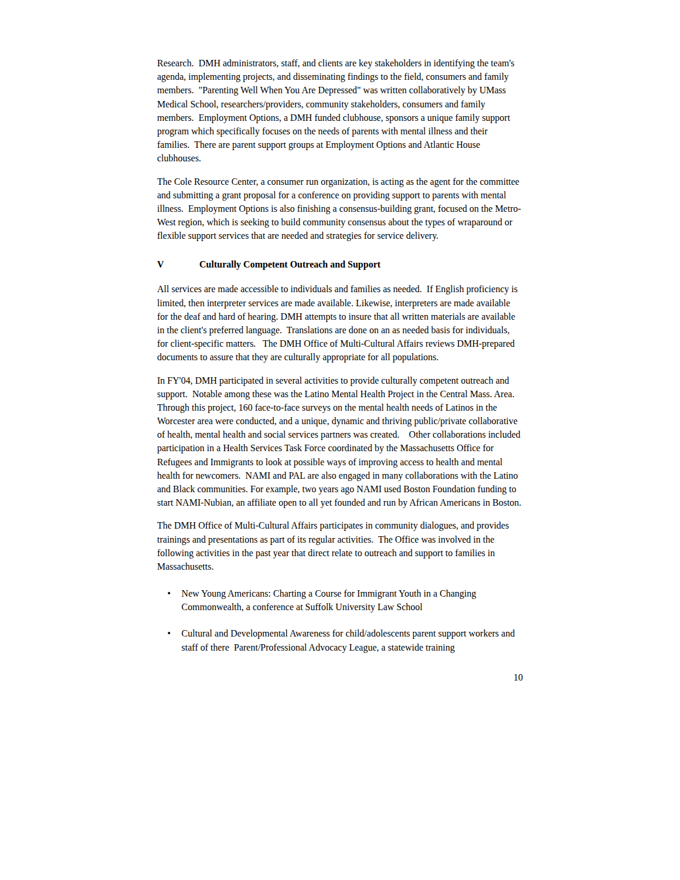Research. DMH administrators, staff, and clients are key stakeholders in identifying the team's agenda, implementing projects, and disseminating findings to the field, consumers and family members. "Parenting Well When You Are Depressed" was written collaboratively by UMass Medical School, researchers/providers, community stakeholders, consumers and family members. Employment Options, a DMH funded clubhouse, sponsors a unique family support program which specifically focuses on the needs of parents with mental illness and their families. There are parent support groups at Employment Options and Atlantic House clubhouses.
The Cole Resource Center, a consumer run organization, is acting as the agent for the committee and submitting a grant proposal for a conference on providing support to parents with mental illness. Employment Options is also finishing a consensus-building grant, focused on the Metro-West region, which is seeking to build community consensus about the types of wraparound or flexible support services that are needed and strategies for service delivery.
VCulturally Competent Outreach and Support
All services are made accessible to individuals and families as needed. If English proficiency is limited, then interpreter services are made available. Likewise, interpreters are made available for the deaf and hard of hearing. DMH attempts to insure that all written materials are available in the client's preferred language. Translations are done on an as needed basis for individuals, for client-specific matters. The DMH Office of Multi-Cultural Affairs reviews DMH-prepared documents to assure that they are culturally appropriate for all populations.
In FY'04, DMH participated in several activities to provide culturally competent outreach and support. Notable among these was the Latino Mental Health Project in the Central Mass. Area. Through this project, 160 face-to-face surveys on the mental health needs of Latinos in the Worcester area were conducted, and a unique, dynamic and thriving public/private collaborative of health, mental health and social services partners was created. Other collaborations included participation in a Health Services Task Force coordinated by the Massachusetts Office for Refugees and Immigrants to look at possible ways of improving access to health and mental health for newcomers. NAMI and PAL are also engaged in many collaborations with the Latino and Black communities. For example, two years ago NAMI used Boston Foundation funding to start NAMI-Nubian, an affiliate open to all yet founded and run by African Americans in Boston.
The DMH Office of Multi-Cultural Affairs participates in community dialogues, and provides trainings and presentations as part of its regular activities. The Office was involved in the following activities in the past year that direct relate to outreach and support to families in Massachusetts.
New Young Americans: Charting a Course for Immigrant Youth in a Changing Commonwealth, a conference at Suffolk University Law School
Cultural and Developmental Awareness for child/adolescents parent support workers and staff of there Parent/Professional Advocacy League, a statewide training
10